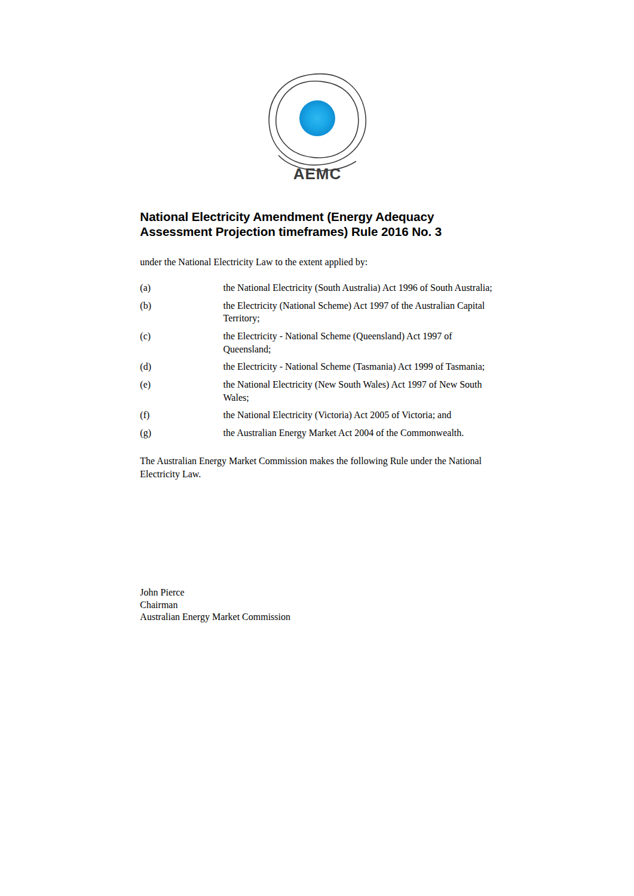AEMC
National Electricity Amendment (Energy Adequacy
Assessment Projection timeframes) Rule 2016 No. 3
under the National Electricity Law to the extent applied by:
| (a) | the National Electricity (South Australia) Act 1996 of South Australia; |
| (b) | the Electricity (National Scheme) Act 1997 of the Australian Capital Territory; |
| (c) | the Electricity - National Scheme (Queensland) Act 1997 of Queensland; |
| (d) | the Electricity - National Scheme (Tasmania) Act 1999 of Tasmania; |
| (e) | the National Electricity (New South Wales) Act 1997 of New South Wales; |
| (f) | the National Electricity (Victoria) Act 2005 of Victoria; and |
| (g) | the Australian Energy Market Act 2004 of the Commonwealth. |
The Australian Energy Market Commission makes the following Rule under the National Electricity Law.
John Pierce
Chairman
Australian Energy Market Commission